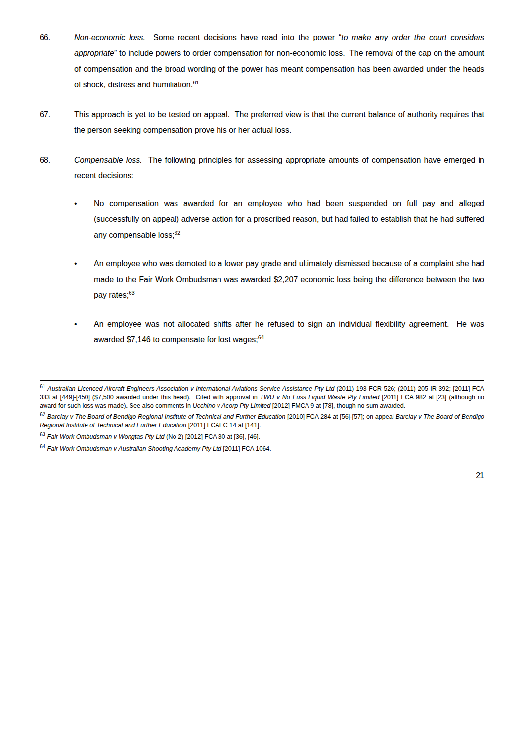66.
Non-economic loss. Some recent decisions have read into the power “to make any order the court considers appropriate” to include powers to order compensation for non-economic loss. The removal of the cap on the amount of compensation and the broad wording of the power has meant compensation has been awarded under the heads of shock, distress and humiliation.61
67.
This approach is yet to be tested on appeal. The preferred view is that the current balance of authority requires that the person seeking compensation prove his or her actual loss.
68.
Compensable loss. The following principles for assessing appropriate amounts of compensation have emerged in recent decisions:
• No compensation was awarded for an employee who had been suspended on full pay and alleged (successfully on appeal) adverse action for a proscribed reason, but had failed to establish that he had suffered any compensable loss;62
• An employee who was demoted to a lower pay grade and ultimately dismissed because of a complaint she had made to the Fair Work Ombudsman was awarded $2,207 economic loss being the difference between the two pay rates;63
• An employee was not allocated shifts after he refused to sign an individual flexibility agreement. He was awarded $7,146 to compensate for lost wages;64
61 Australian Licenced Aircraft Engineers Association v International Aviations Service Assistance Pty Ltd (2011) 193 FCR 526; (2011) 205 IR 392; [2011] FCA 333 at [449]-[450] ($7,500 awarded under this head). Cited with approval in TWU v No Fuss Liquid Waste Pty Limited [2011] FCA 982 at [23] (although no award for such loss was made). See also comments in Ucchino v Acorp Pty Limited [2012] FMCA 9 at [78], though no sum awarded.
62 Barclay v The Board of Bendigo Regional Institute of Technical and Further Education [2010] FCA 284 at [56]-[57]; on appeal Barclay v The Board of Bendigo Regional Institute of Technical and Further Education [2011] FCAFC 14 at [141].
63 Fair Work Ombudsman v Wongtas Pty Ltd (No 2) [2012] FCA 30 at [36], [46].
64 Fair Work Ombudsman v Australian Shooting Academy Pty Ltd [2011] FCA 1064.
21